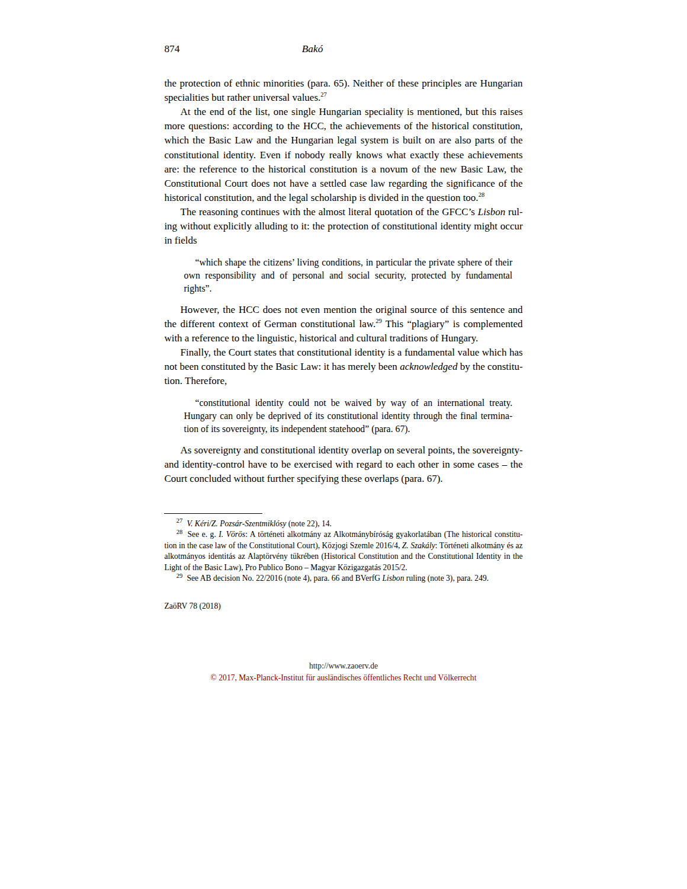874 Bakó
the protection of ethnic minorities (para. 65). Neither of these principles are Hungarian specialities but rather universal values.27
At the end of the list, one single Hungarian speciality is mentioned, but this raises more questions: according to the HCC, the achievements of the historical constitution, which the Basic Law and the Hungarian legal system is built on are also parts of the constitutional identity. Even if nobody really knows what exactly these achievements are: the reference to the historical constitution is a novum of the new Basic Law, the Constitutional Court does not have a settled case law regarding the significance of the historical constitution, and the legal scholarship is divided in the question too.28
The reasoning continues with the almost literal quotation of the GFCC’s Lisbon ruling without explicitly alluding to it: the protection of constitutional identity might occur in fields
“which shape the citizens’ living conditions, in particular the private sphere of their own responsibility and of personal and social security, protected by fundamental rights”.
However, the HCC does not even mention the original source of this sentence and the different context of German constitutional law.29 This “plagiary” is complemented with a reference to the linguistic, historical and cultural traditions of Hungary.
Finally, the Court states that constitutional identity is a fundamental value which has not been constituted by the Basic Law: it has merely been acknowledged by the constitution. Therefore,
“constitutional identity could not be waived by way of an international treaty. Hungary can only be deprived of its constitutional identity through the final termination of its sovereignty, its independent statehood” (para. 67).
As sovereignty and constitutional identity overlap on several points, the sovereignty- and identity-control have to be exercised with regard to each other in some cases – the Court concluded without further specifying these overlaps (para. 67).
27 V. Kéri/Z. Pozsár-Szentmiklósy (note 22), 14.
28 See e. g. I. Vörös: A történeti alkotmány az Alkotmánybíróság gyakorlatában (The historical constitution in the case law of the Constitutional Court), Közjogi Szemle 2016/4, Z. Szakály: Történeti alkotmány és az alkotmányos identitás az Alaptörvény tükrében (Historical Constitution and the Constitutional Identity in the Light of the Basic Law), Pro Publico Bono – Magyar Közigazgatás 2015/2.
29 See AB decision No. 22/2016 (note 4), para. 66 and BVerfG Lisbon ruling (note 3), para. 249.
ZaöRV 78 (2018)
http://www.zaoerv.de
© 2017, Max-Planck-Institut für ausländisches öffentliches Recht und Völkerrecht